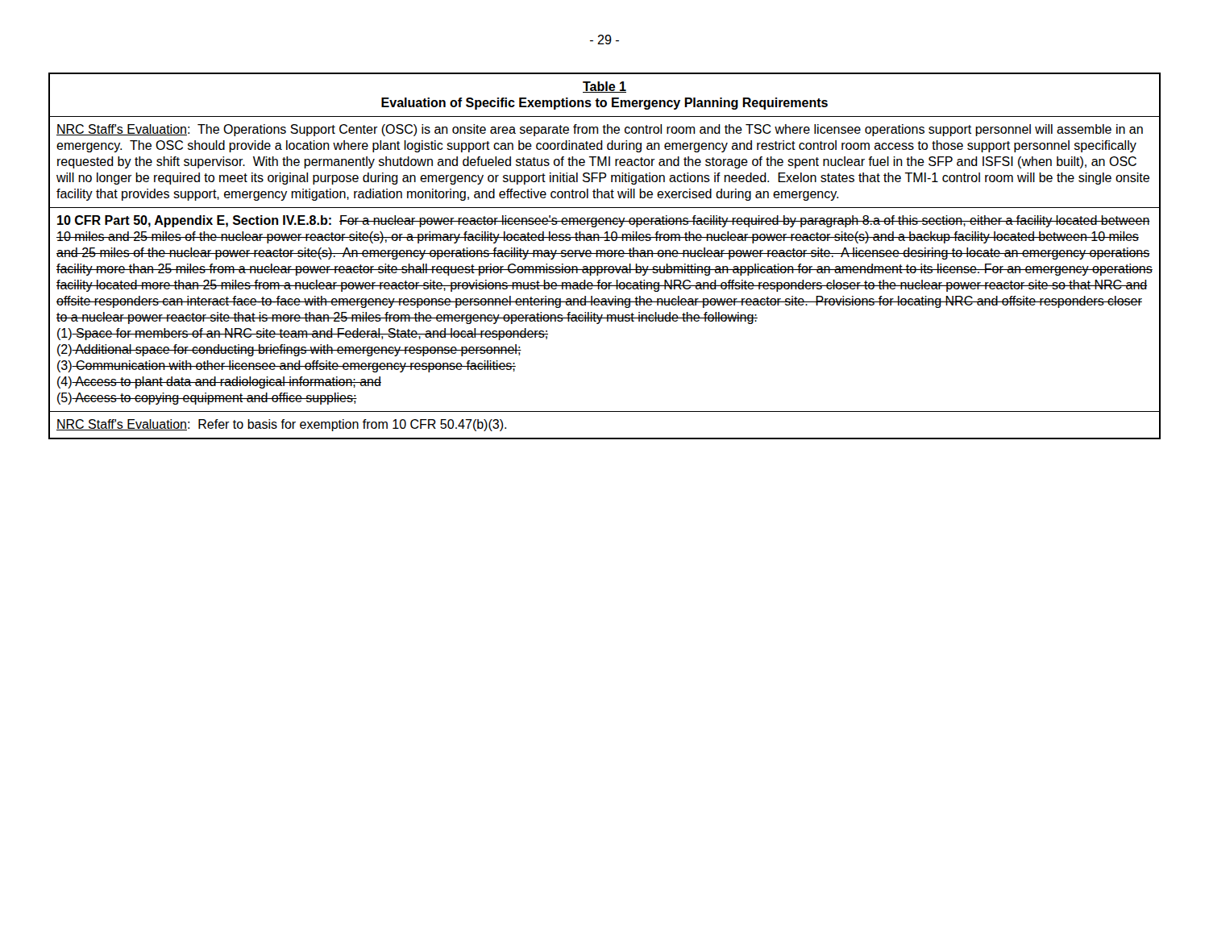- 29 -
| Table 1 Evaluation of Specific Exemptions to Emergency Planning Requirements |
| NRC Staff's Evaluation : The Operations Support Center (OSC) is an onsite area separate from the control room and the TSC where licensee operations support personnel will assemble in an emergency. The OSC should provide a location where plant logistic support can be coordinated during an emergency and restrict control room access to those support personnel specifically requested by the shift supervisor. With the permanently shutdown and defueled status of the TMI reactor and the storage of the spent nuclear fuel in the SFP and ISFSI (when built), an OSC will no longer be required to meet its original purpose during an emergency or support initial SFP mitigation actions if needed. Exelon states that the TMI-1 control room will be the single onsite facility that provides support, emergency mitigation, radiation monitoring, and effective control that will be exercised during an emergency. |
| 10 CFR Part 50, Appendix E, Section IV.E.8.b: For a nuclear power reactor licensee's emergency operations facility required by paragraph 8.a of this section, either a facility located between 10 miles and 25 miles of the nuclear power reactor site(s), or a primary facility located less than 10 miles from the nuclear power reactor site(s) and a backup facility located between 10 miles and 25 miles of the nuclear power reactor site(s). An emergency operations facility may serve more than one nuclear power reactor site. A licensee desiring to locate an emergency operations facility more than 25 miles from a nuclear power reactor site shall request prior Commission approval by submitting an application for an amendment to its license. For an emergency operations facility located more than 25 miles from a nuclear power reactor site, provisions must be made for locating NRC and offsite responders closer to the nuclear power reactor site so that NRC and offsite responders can interact face-to-face with emergency response personnel entering and leaving the nuclear power reactor site. Provisions for locating NRC and offsite responders closer to a nuclear power reactor site that is more than 25 miles from the emergency operations facility must include the following: (1) Space for members of an NRC site team and Federal, State, and local responders; (2) Additional space for conducting briefings with emergency response personnel; (3) Communication with other licensee and offsite emergency response facilities; (4) Access to plant data and radiological information; and (5) Access to copying equipment and office supplies; |
| NRC Staff's Evaluation : Refer to basis for exemption from 10 CFR 50.47(b)(3). |